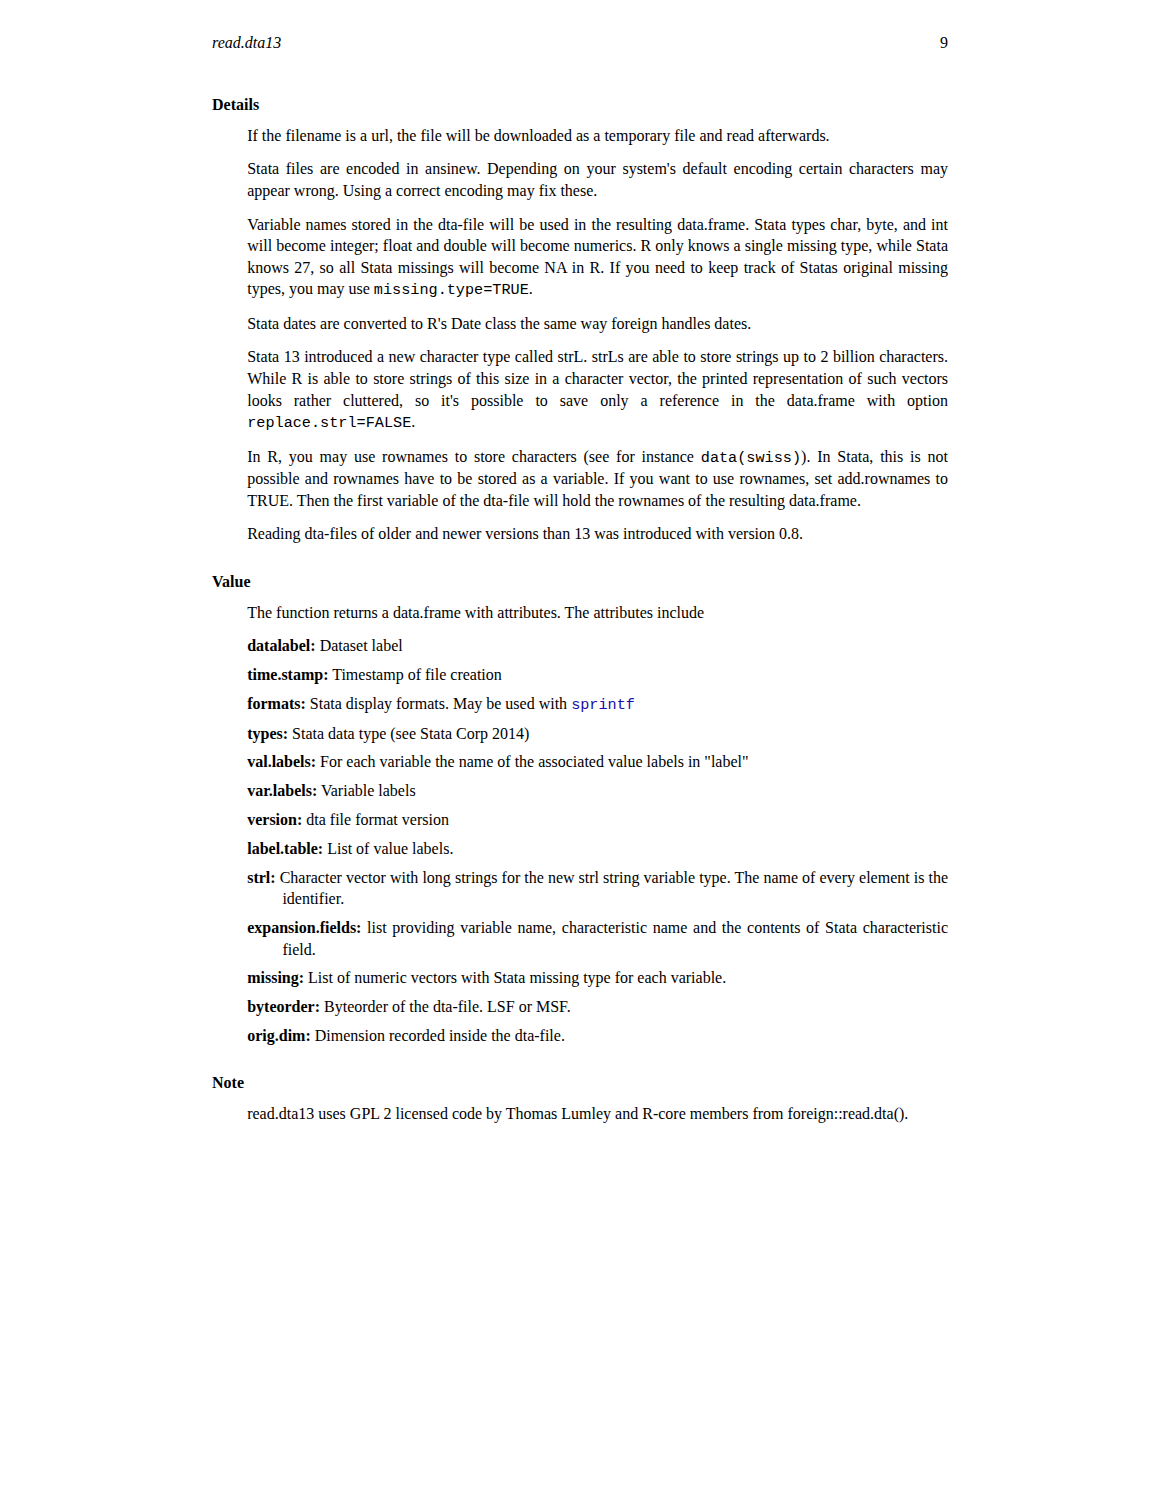read.dta13 9
Details
If the filename is a url, the file will be downloaded as a temporary file and read afterwards.
Stata files are encoded in ansinew. Depending on your system's default encoding certain characters may appear wrong. Using a correct encoding may fix these.
Variable names stored in the dta-file will be used in the resulting data.frame. Stata types char, byte, and int will become integer; float and double will become numerics. R only knows a single missing type, while Stata knows 27, so all Stata missings will become NA in R. If you need to keep track of Statas original missing types, you may use missing.type=TRUE.
Stata dates are converted to R's Date class the same way foreign handles dates.
Stata 13 introduced a new character type called strL. strLs are able to store strings up to 2 billion characters. While R is able to store strings of this size in a character vector, the printed representation of such vectors looks rather cluttered, so it's possible to save only a reference in the data.frame with option replace.strl=FALSE.
In R, you may use rownames to store characters (see for instance data(swiss)). In Stata, this is not possible and rownames have to be stored as a variable. If you want to use rownames, set add.rownames to TRUE. Then the first variable of the dta-file will hold the rownames of the resulting data.frame.
Reading dta-files of older and newer versions than 13 was introduced with version 0.8.
Value
The function returns a data.frame with attributes. The attributes include
datalabel: Dataset label
time.stamp: Timestamp of file creation
formats: Stata display formats. May be used with sprintf
types: Stata data type (see Stata Corp 2014)
val.labels: For each variable the name of the associated value labels in "label"
var.labels: Variable labels
version: dta file format version
label.table: List of value labels.
strl: Character vector with long strings for the new strl string variable type. The name of every element is the identifier.
expansion.fields: list providing variable name, characteristic name and the contents of Stata characteristic field.
missing: List of numeric vectors with Stata missing type for each variable.
byteorder: Byteorder of the dta-file. LSF or MSF.
orig.dim: Dimension recorded inside the dta-file.
Note
read.dta13 uses GPL 2 licensed code by Thomas Lumley and R-core members from foreign::read.dta().